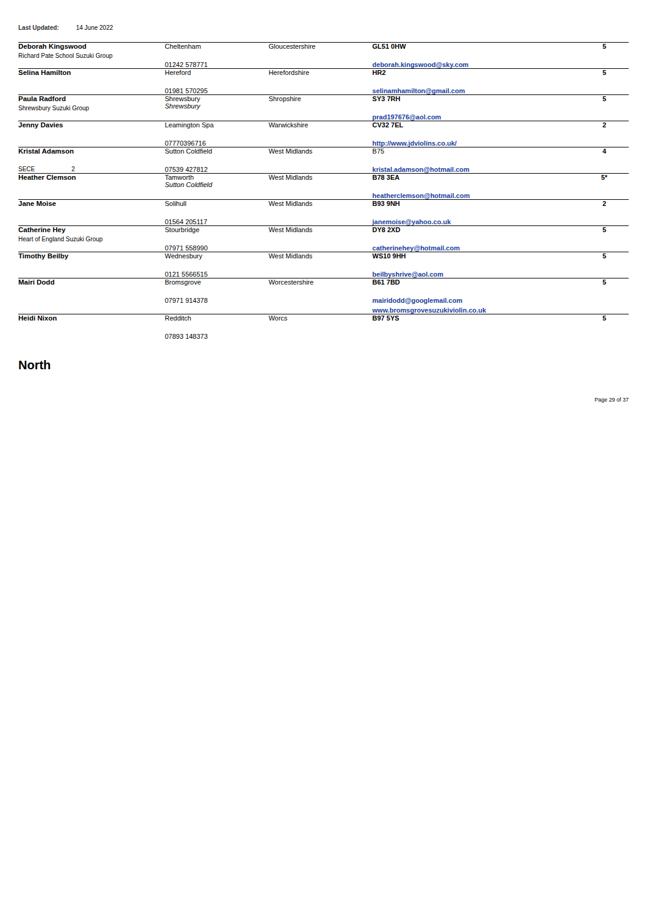Last Updated: 14 June 2022
| Deborah Kingswood Richard Pate School Suzuki Group | Cheltenham 01242 578771 | Gloucestershire | GL51 0HW deborah.kingswood@sky.com | 5 |
| Selina Hamilton | Hereford 01981 570295 | Herefordshire | HR2 selinamhamilton@gmail.com | 5 |
| Paula Radford Shrewsbury Suzuki Group | Shrewsbury Shrewsbury | Shropshire | SY3 7RH prad197676@aol.com | 5 |
| Jenny Davies | Leamington Spa 07770396716 | Warwickshire | CV32 7EL http://www.jdviolins.co.uk/ | 2 |
| Kristal Adamson SECE 2 | Sutton Coldfield 07539 427812 | West Midlands | B75 kristal.adamson@hotmail.com | 4 |
| Heather Clemson | Tamworth Sutton Coldfield | West Midlands | B78 3EA heatherclemson@hotmail.com | 5* |
| Jane Moise | Solihull 01564 205117 | West Midlands | B93 9NH janemoise@yahoo.co.uk | 2 |
| Catherine Hey Heart of England Suzuki Group | Stourbridge 07971 558990 | West Midlands | DY8 2XD catherinehey@hotmail.com | 5 |
| Timothy Beilby | Wednesbury 0121 5566515 | West Midlands | WS10 9HH beilbyshrive@aol.com | 5 |
| Mairi Dodd | Bromsgrove 07971 914378 | Worcestershire | B61 7BD mairidodd@googlemail.com www.bromsgrovesuzukiviolin.co.uk | 5 |
| Heidi Nixon | Redditch 07893 148373 | Worcs | B97 5YS | 5 |
North
Page 29 of 37